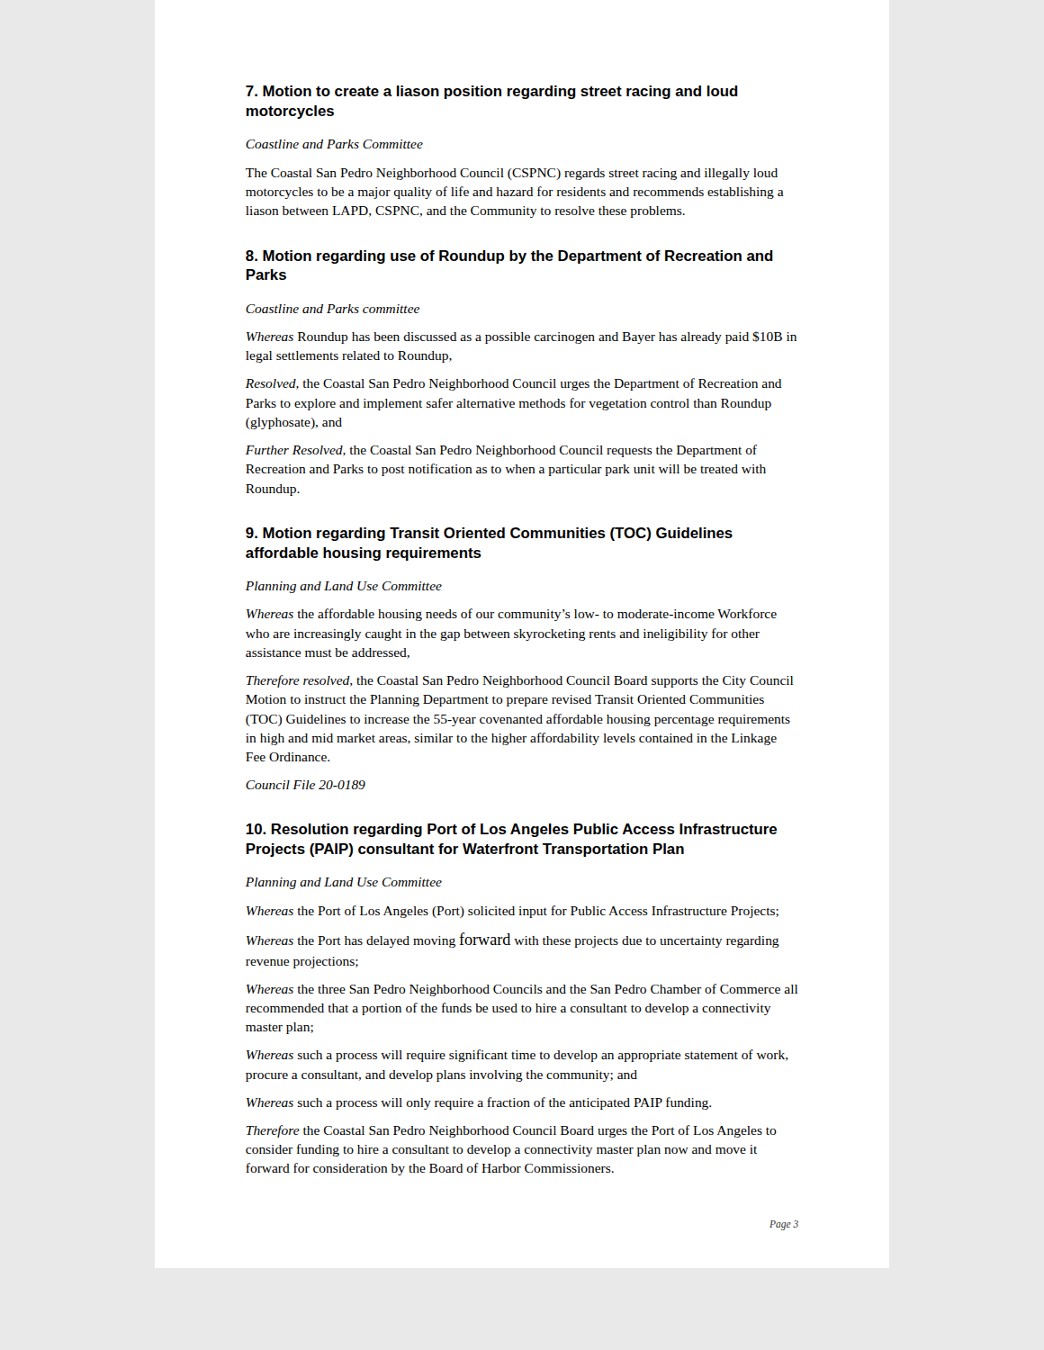7. Motion to create a liason position regarding street racing and loud motorcycles
Coastline and Parks Committee
The Coastal San Pedro Neighborhood Council (CSPNC) regards street racing and illegally loud motorcycles to be a major quality of life and hazard for residents and recommends establishing a liason between LAPD, CSPNC, and the Community to resolve these problems.
8. Motion regarding use of Roundup by the Department of Recreation and Parks
Coastline and Parks committee
Whereas Roundup has been discussed as a possible carcinogen and Bayer has already paid $10B in legal settlements related to Roundup,
Resolved, the Coastal San Pedro Neighborhood Council urges the Department of Recreation and Parks to explore and implement safer alternative methods for vegetation control than Roundup (glyphosate), and
Further Resolved, the Coastal San Pedro Neighborhood Council requests the Department of Recreation and Parks to post notification as to when a particular park unit will be treated with Roundup.
9. Motion regarding Transit Oriented Communities (TOC) Guidelines affordable housing requirements
Planning and Land Use Committee
Whereas the affordable housing needs of our community’s low- to moderate-income Workforce who are increasingly caught in the gap between skyrocketing rents and ineligibility for other assistance must be addressed,
Therefore resolved, the Coastal San Pedro Neighborhood Council Board supports the City Council Motion to instruct the Planning Department to prepare revised Transit Oriented Communities (TOC) Guidelines to increase the 55-year covenanted affordable housing percentage requirements in high and mid market areas, similar to the higher affordability levels contained in the Linkage Fee Ordinance.
Council File 20-0189
10. Resolution regarding Port of Los Angeles Public Access Infrastructure Projects (PAIP) consultant for Waterfront Transportation Plan
Planning and Land Use Committee
Whereas the Port of Los Angeles (Port) solicited input for Public Access Infrastructure Projects;
Whereas the Port has delayed moving forward with these projects due to uncertainty regarding revenue projections;
Whereas the three San Pedro Neighborhood Councils and the San Pedro Chamber of Commerce all recommended that a portion of the funds be used to hire a consultant to develop a connectivity master plan;
Whereas such a process will require significant time to develop an appropriate statement of work, procure a consultant, and develop plans involving the community; and
Whereas such a process will only require a fraction of the anticipated PAIP funding.
Therefore the Coastal San Pedro Neighborhood Council Board urges the Port of Los Angeles to consider funding to hire a consultant to develop a connectivity master plan now and move it forward for consideration by the Board of Harbor Commissioners.
Page 3